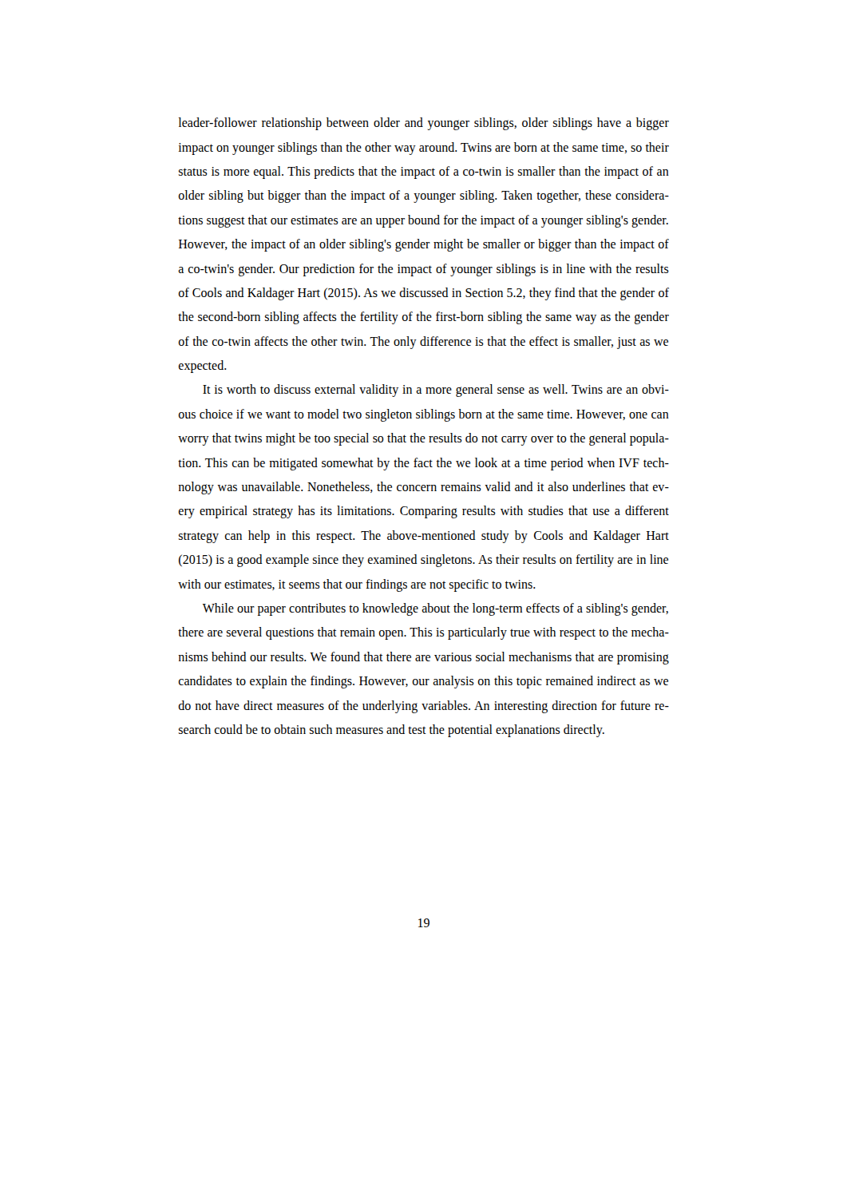leader-follower relationship between older and younger siblings, older siblings have a bigger impact on younger siblings than the other way around. Twins are born at the same time, so their status is more equal. This predicts that the impact of a co-twin is smaller than the impact of an older sibling but bigger than the impact of a younger sibling. Taken together, these considerations suggest that our estimates are an upper bound for the impact of a younger sibling's gender. However, the impact of an older sibling's gender might be smaller or bigger than the impact of a co-twin's gender. Our prediction for the impact of younger siblings is in line with the results of Cools and Kaldager Hart (2015). As we discussed in Section 5.2, they find that the gender of the second-born sibling affects the fertility of the first-born sibling the same way as the gender of the co-twin affects the other twin. The only difference is that the effect is smaller, just as we expected.
It is worth to discuss external validity in a more general sense as well. Twins are an obvious choice if we want to model two singleton siblings born at the same time. However, one can worry that twins might be too special so that the results do not carry over to the general population. This can be mitigated somewhat by the fact the we look at a time period when IVF technology was unavailable. Nonetheless, the concern remains valid and it also underlines that every empirical strategy has its limitations. Comparing results with studies that use a different strategy can help in this respect. The above-mentioned study by Cools and Kaldager Hart (2015) is a good example since they examined singletons. As their results on fertility are in line with our estimates, it seems that our findings are not specific to twins.
While our paper contributes to knowledge about the long-term effects of a sibling's gender, there are several questions that remain open. This is particularly true with respect to the mechanisms behind our results. We found that there are various social mechanisms that are promising candidates to explain the findings. However, our analysis on this topic remained indirect as we do not have direct measures of the underlying variables. An interesting direction for future research could be to obtain such measures and test the potential explanations directly.
19